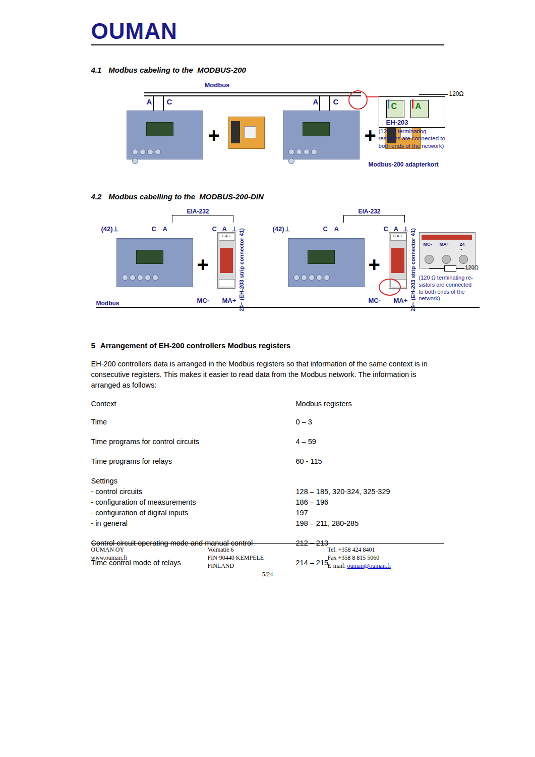OUMAN
4.1 Modbus cabeling to the MODBUS-200
Modbus
A
C
A
C
+
+
C
A
EH-203
120Ω
(120 Ω terminating resistors are connected to both ends of the network)
Modbus-200 adapterkort
4.2 Modbus cabelling to the MODBUS-200-DIN
EIA-232
EIA-232
(42)⊥
C
A
C
A
⊥
(42)⊥
C
A
C
A
⊥
+
C A ⊥
24~ (EH-203 strip connector 41)
+
C A ⊥
24~ (EH-203 strip connector 41)
MC-
MA+
MC-
MA+
Modbus
MC-
MA+
24
~
120Ω
(120 Ω terminating re-
sistors are connected
to both ends of the
network)
5 Arrangement of EH-200 controllers Modbus registers
EH-200 controllers data is arranged in the Modbus registers so that information of the same context is in consecutive registers. This makes it easier to read data from the Modbus network. The information is arranged as follows:
| Context | Modbus registers |
| --- | --- |
| Time | 0 – 3 |
| Time programs for control circuits | 4 – 59 |
| Time programs for relays | 60 - 115 |
| Settings | |
| - control circuits | 128 – 185, 320-324, 325-329 |
| - configuration of measurements | 186 – 196 |
| - configuration of digital inputs | 197 |
| - in general | 198 – 211, 280-285 |
| Control circuit operating mode and manual control | 212 – 213 |
| Time control mode of relays | 214 – 215 |
| OUMAN OY | Voimatie 6 | Tel. +358 424 8401 |
| www.ouman.fi | FIN-90440 KEMPELE | Fax +358 8 815 5060 |
| | FINLAND | E-mail: ouman@ouman.fi |
5/24